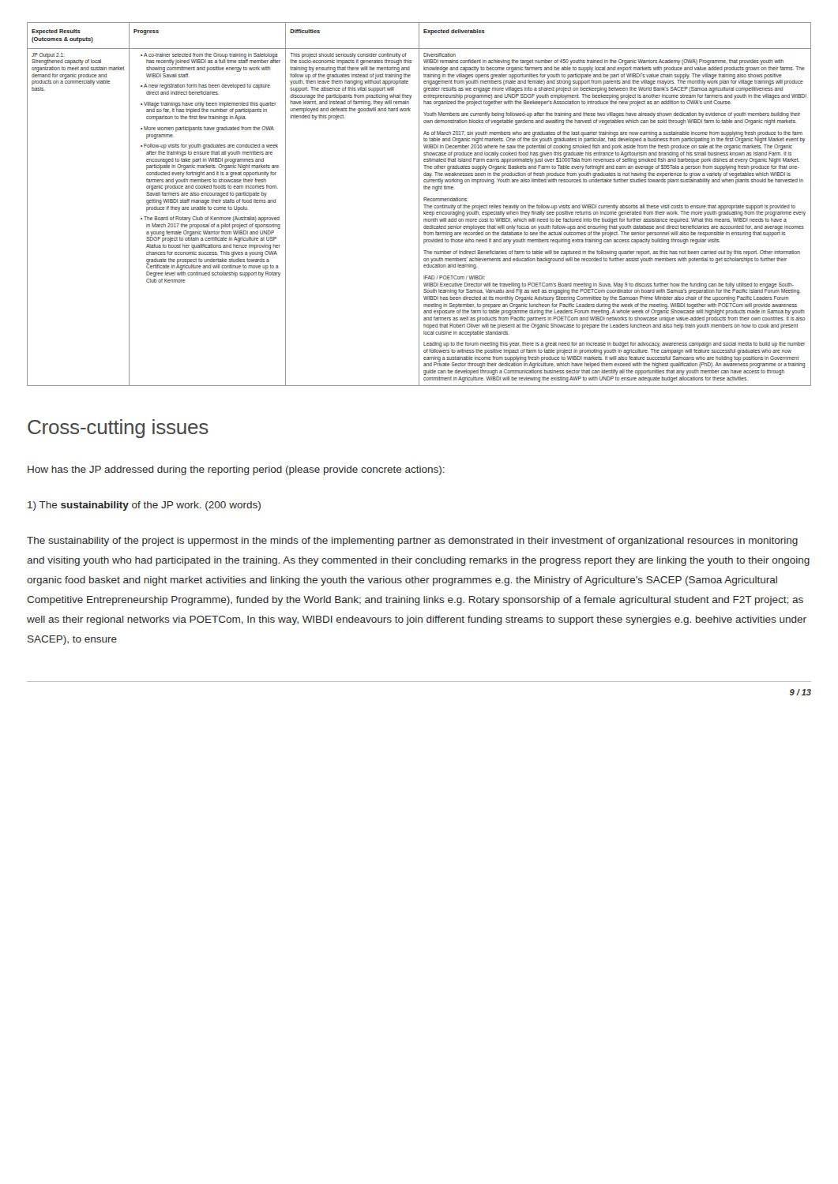| Expected Results (Outcomes & outputs) | Progress | Difficulties | Expected deliverables |
| --- | --- | --- | --- |
| JP Output 2.1: Strengthened capacity of local organization to meet and sustain market demand for organic produce and products on a commercially viable basis. | A co-trainer selected from the Group training in Salelologa has recently joined WIBDI as a full time staff member after showing commitment and positive energy to work with WIBDI Savaii staff. A new registration form has been developed to capture direct and indirect beneficiaries. Village trainings have only been implemented this quarter and so far, it has tripled the number of participants in comparison to the first few trainings in Apia. More women participants have graduated from the OWA programme. Follow-up visits for youth graduates are conducted a week after the trainings to ensure that all youth members are encouraged to take part in WIBDI programmes and participate in Organic markets. Organic Night markets are conducted every fortnight and it is a great opportunity for farmers and youth members to showcase their fresh organic produce and cooked foods to earn incomes from. Savaii farmers are also encouraged to participate by getting WIBDI staff manage their stalls of food items and produce if they are unable to come to Upolu. The Board of Rotary Club of Kenmore (Australia) approved in March 2017 the proposal of a pilot project of sponsoring a young female Organic Warrior from WIBDI and UNDP SDGF project to obtain a certificate in Agriculture at USP Alafua to boost her qualifications and hence improving her chances for economic success. This gives a young OWA graduate the prospect to undertake studies towards a Certificate in Agriculture and will continue to move up to a Degree level with continued scholarship support by Rotary Club of Kenmore | This project should seriously consider continuity of the socio-economic impacts it generates through this training by ensuring that there will be mentoring and follow up of the graduates instead of just training the youth, then leave them hanging without appropriate support. The absence of this vital support will discourage the participants from practicing what they have learnt, and instead of farming, they will remain unemployed and defeats the goodwill and hard work intended by this project. | Diversification WIBDI remains confident in achieving the target number of 450 youths trained in the Organic Warriors Academy (OWA) Programme, that provides youth with knowledge and capacity to become organic farmers and be able to supply local and export markets with produce and value added products grown on their farms. The training in the villages opens greater opportunities for youth to participate and be part of WIBDI's value chain supply. The village training also shows positive engagement from youth members (male and female) and strong support from parents and the village mayors. The monthly work plan for village trainings will produce greater results as we engage more villages into a shared project on beekeeping between the World Bank's SACEP (Samoa agricultural competitiveness and entrepreneurship programme) and UNDP SDGF youth employment. The beekeeping project is another income stream for farmers and youth in the villages and WIBDI has organized the project together with the Beekeeper's Association to introduce the new project as an addition to OWA's unit Course. Youth Members are currently being followed-up after the training and these two villages have already shown dedication by evidence of youth members building their own demonstration blocks of vegetable gardens and awaiting the harvest of vegetables which can be sold through WIBDI farm to table and Organic night markets. As of March 2017, six youth members who are graduates of the last quarter trainings are now earning a sustainable income from supplying fresh produce to the farm to table and Organic night markets. One of the six youth graduates in particular, has developed a business from participating in the first Organic Night Market event by WIBDI in December 2016 where he saw the potential of cooking smoked fish and pork aside from the fresh produce on sale at the organic markets. The Organic showcase of produce and locally cooked food has given this graduate his entrance to Agritourism and branding of his small business known as Island Farm. It is estimated that Island Farm earns approximately just over $1000Tala from revenues of selling smoked fish and barbeque pork dishes at every Organic Night Market. The other graduates supply Organic Baskets and Farm to Table every fortnight and earn an average of $95Tala a person from supplying fresh produce for that one-day. The weaknesses seen in the production of fresh produce from youth graduates is not having the experience to grow a variety of vegetables which WIBDI is currently working on improving. Youth are also limited with resources to undertake further studies towards plant sustainability and when plants should be harvested in the right time. Recommendations: The continuity of the project relies heavily on the follow-up visits and WIBDI currently absorbs all these visit costs to ensure that appropriate support is provided to keep encouraging youth, especially when they finally see positive returns on income generated from their work. The more youth graduating from the programme every month will add on more cost to WIBDI, which will need to be factored into the budget for further assistance required. What this means, WIBDI needs to have a dedicated senior employee that will only focus on youth follow-ups and ensuring that youth database and direct beneficiaries are accounted for, and average incomes from farming are recorded on the database to see the actual outcomes of the project. The senior personnel will also be responsible in ensuring that support is provided to those who need it and any youth members requiring extra training can access capacity building through regular visits. The number of Indirect Beneficiaries of farm to table will be captured in the following quarter report, as this has not been carried out by this report. Other information on youth members' achievements and education background will be recorded to further assist youth members with potential to get scholarships to further their education and learning. IFAD / POETCom / WIBDI: WIBDI Executive Director will be travelling to POETCom's Board meeting in Suva, May 9 to discuss further how the funding can be fully utilised to engage South-South learning for Samoa, Vanuatu and Fiji as well as engaging the POETCom coordinator on board with Samoa's preparation for the Pacific Island Forum Meeting. WIBDI has been directed at its monthly Organic Advisory Steering Committee by the Samoan Prime Minister also chair of the upcoming Pacific Leaders Forum meeting in September, to prepare an Organic luncheon for Pacific Leaders during the week of the meeting. WIBDI together with POETCom will provide awareness and exposure of the farm to table programme during the Leaders Forum meeting. A whole week of Organic Showcase will highlight products made in Samoa by youth and farmers as well as products from Pacific partners in POETCom and WIBDI networks to showcase unique value-added products from their own countries. It is also hoped that Robert Oliver will be present at the Organic Showcase to prepare the Leaders luncheon and also help train youth members on how to cook and present local cuisine in acceptable standards. Leading up to the forum meeting this year, there is a great need for an increase in budget for advocacy, awareness campaign and social media to build up the number of followers to witness the positive impact of farm to table project in promoting youth in agriculture. The campaign will feature successful graduates who are now earning a sustainable income from supplying fresh produce to WIBDI markets. It will also feature successful Samoans who are holding top positions in Government and Private Sector through their dedication in Agriculture, which have helped them exceed with the highest qualification (PhD). An awareness programme or a training guide can be developed through a Communications business sector that can identify all the opportunities that any youth member can have access to through commitment in Agriculture. WIBDI will be reviewing the existing AWP to with UNDP to ensure adequate budget allocations for these activities. |
Cross-cutting issues
How has the JP addressed during the reporting period (please provide concrete actions):
1) The sustainability of the JP work. (200 words)
The sustainability of the project is uppermost in the minds of the implementing partner as demonstrated in their investment of organizational resources in monitoring and visiting youth who had participated in the training. As they commented in their concluding remarks in the progress report they are linking the youth to their ongoing organic food basket and night market activities and linking the youth the various other programmes e.g. the Ministry of Agriculture's SACEP (Samoa Agricultural Competitive Entrepreneurship Programme), funded by the World Bank; and training links e.g. Rotary sponsorship of a female agricultural student and F2T project; as well as their regional networks via POETCom, In this way, WIBDI endeavours to join different funding streams to support these synergies e.g. beehive activities under SACEP), to ensure
9 / 13